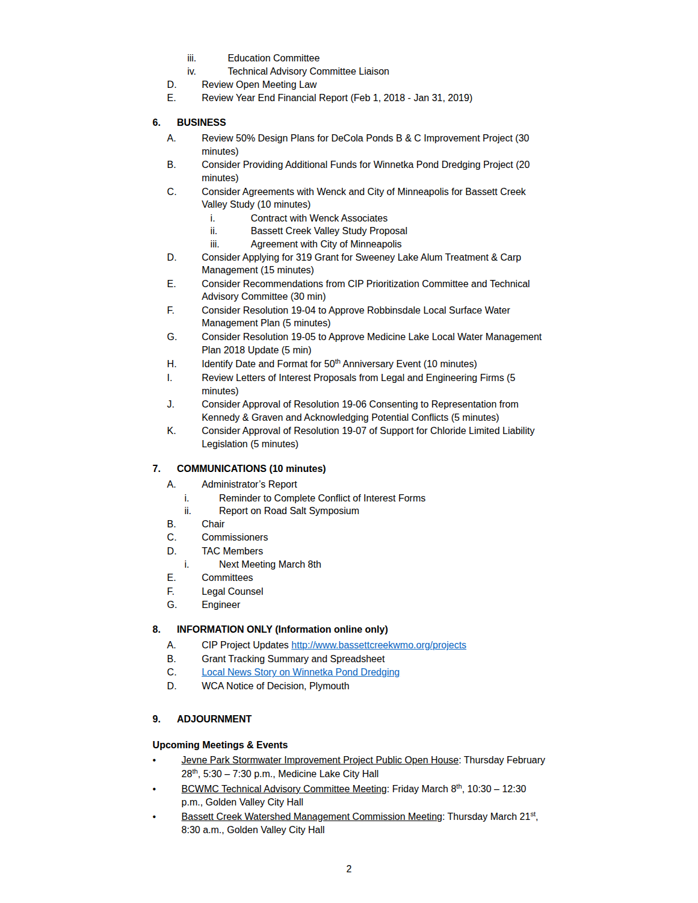iii. Education Committee
iv. Technical Advisory Committee Liaison
D. Review Open Meeting Law
E. Review Year End Financial Report (Feb 1, 2018 - Jan 31, 2019)
6. BUSINESS
A. Review 50% Design Plans for DeCola Ponds B & C Improvement Project (30 minutes)
B. Consider Providing Additional Funds for Winnetka Pond Dredging Project (20 minutes)
C. Consider Agreements with Wenck and City of Minneapolis for Bassett Creek Valley Study (10 minutes)
i. Contract with Wenck Associates
ii. Bassett Creek Valley Study Proposal
iii. Agreement with City of Minneapolis
D. Consider Applying for 319 Grant for Sweeney Lake Alum Treatment & Carp Management (15 minutes)
E. Consider Recommendations from CIP Prioritization Committee and Technical Advisory Committee (30 min)
F. Consider Resolution 19-04 to Approve Robbinsdale Local Surface Water Management Plan (5 minutes)
G. Consider Resolution 19-05 to Approve Medicine Lake Local Water Management Plan 2018 Update (5 min)
H. Identify Date and Format for 50th Anniversary Event (10 minutes)
I. Review Letters of Interest Proposals from Legal and Engineering Firms (5 minutes)
J. Consider Approval of Resolution 19-06 Consenting to Representation from Kennedy & Graven and Acknowledging Potential Conflicts (5 minutes)
K. Consider Approval of Resolution 19-07 of Support for Chloride Limited Liability Legislation (5 minutes)
7. COMMUNICATIONS (10 minutes)
A. Administrator’s Report
i. Reminder to Complete Conflict of Interest Forms
ii. Report on Road Salt Symposium
B. Chair
C. Commissioners
D. TAC Members
i. Next Meeting March 8th
E. Committees
F. Legal Counsel
G. Engineer
8. INFORMATION ONLY (Information online only)
A. CIP Project Updates http://www.bassettcreekwmo.org/projects
B. Grant Tracking Summary and Spreadsheet
C. Local News Story on Winnetka Pond Dredging
D. WCA Notice of Decision, Plymouth
9. ADJOURNMENT
Upcoming Meetings & Events
Jevne Park Stormwater Improvement Project Public Open House: Thursday February 28th, 5:30 – 7:30 p.m., Medicine Lake City Hall
BCWMC Technical Advisory Committee Meeting: Friday March 8th, 10:30 – 12:30 p.m., Golden Valley City Hall
Bassett Creek Watershed Management Commission Meeting: Thursday March 21st, 8:30 a.m., Golden Valley City Hall
2